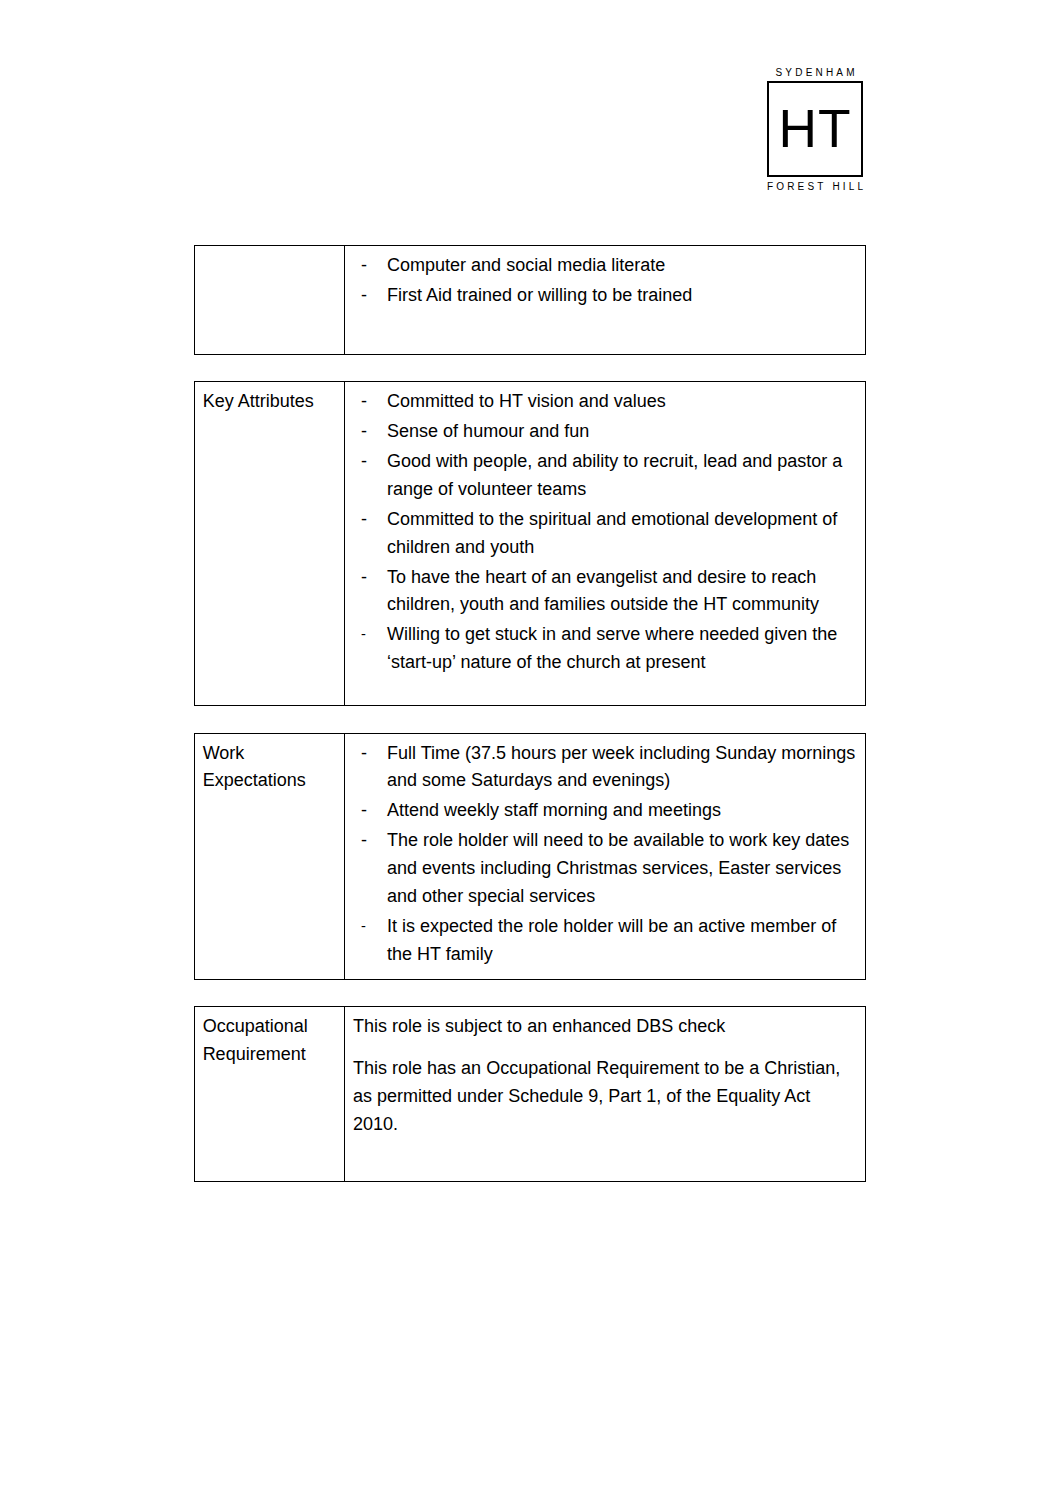SYDENHAM
HT
FOREST HILL
| | Computer and social media literate First Aid trained or willing to be trained |
| Key Attributes | Committed to HT vision and values Sense of humour and fun Good with people, and ability to recruit, lead and pastor a range of volunteer teams Committed to the spiritual and emotional development of children and youth To have the heart of an evangelist and desire to reach children, youth and families outside the HT community Willing to get stuck in and serve where needed given the ‘start-up’ nature of the church at present |
| Work Expectations | Full Time (37.5 hours per week including Sunday mornings and some Saturdays and evenings) Attend weekly staff morning and meetings The role holder will need to be available to work key dates and events including Christmas services, Easter services and other special services It is expected the role holder will be an active member of the HT family |
| Occupational Requirement | This role is subject to an enhanced DBS check This role has an Occupational Requirement to be a Christian, as permitted under Schedule 9, Part 1, of the Equality Act 2010. |